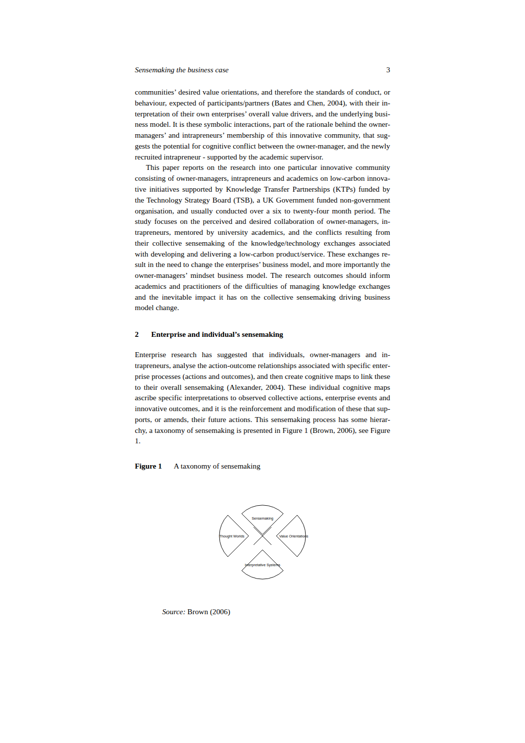Sensemaking the business case 3
communities’ desired value orientations, and therefore the standards of conduct, or behaviour, expected of participants/partners (Bates and Chen, 2004), with their interpretation of their own enterprises’ overall value drivers, and the underlying business model. It is these symbolic interactions, part of the rationale behind the owner-managers’ and intrapreneurs’ membership of this innovative community, that suggests the potential for cognitive conflict between the owner-manager, and the newly recruited intrapreneur - supported by the academic supervisor.
This paper reports on the research into one particular innovative community consisting of owner-managers, intrapreneurs and academics on low-carbon innovative initiatives supported by Knowledge Transfer Partnerships (KTPs) funded by the Technology Strategy Board (TSB), a UK Government funded non-government organisation, and usually conducted over a six to twenty-four month period. The study focuses on the perceived and desired collaboration of owner-managers, intrapreneurs, mentored by university academics, and the conflicts resulting from their collective sensemaking of the knowledge/technology exchanges associated with developing and delivering a low-carbon product/service. These exchanges result in the need to change the enterprises’ business model, and more importantly the owner-managers’ mindset business model. The research outcomes should inform academics and practitioners of the difficulties of managing knowledge exchanges and the inevitable impact it has on the collective sensemaking driving business model change.
2 Enterprise and individual’s sensemaking
Enterprise research has suggested that individuals, owner-managers and intrapreneurs, analyse the action-outcome relationships associated with specific enterprise processes (actions and outcomes), and then create cognitive maps to link these to their overall sensemaking (Alexander, 2004). These individual cognitive maps ascribe specific interpretations to observed collective actions, enterprise events and innovative outcomes, and it is the reinforcement and modification of these that supports, or amends, their future actions. This sensemaking process has some hierarchy, a taxonomy of sensemaking is presented in Figure 1 (Brown, 2006), see Figure 1.
Figure 1 A taxonomy of sensemaking
Sensemaking Value Orientations Interpretative Systems Thought Worlds
Source: Brown (2006)